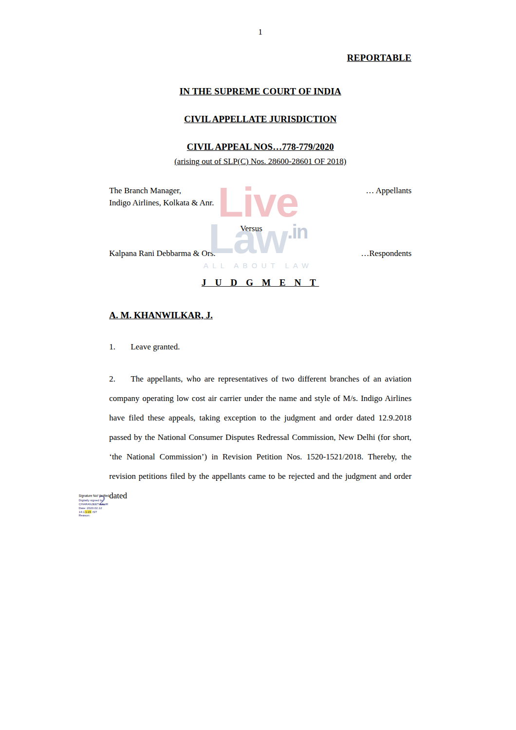1
REPORTABLE
IN THE SUPREME COURT OF INDIA
CIVIL APPELLATE JURISDICTION
CIVIL APPEAL NOS…778-779/2020
(arising out of SLP(C) Nos. 28600-28601 OF 2018)
The Branch Manager,
Indigo Airlines, Kolkata & Anr.
… Appellants
Versus
Kalpana Rani Debbarma & Ors.
…Respondents
Live
Law.in
ALL ABOUT LAW
J U D G M E N T
A. M. KHANWILKAR, J.
1. Leave granted.
2. The appellants, who are representatives of two different branches of an aviation company operating low cost air carrier under the name and style of M/s. Indigo Airlines have filed these appeals, taking exception to the judgment and order dated 12.9.2018 passed by the National Consumer Disputes Redressal Commission, New Delhi (for short, ‘the National Commission’) in Revision Petition Nos. 1520-1521/2018. Thereby, the revision petitions filed by the appellants came to be rejected and the judgment and order dated
Signature Not Verified
2
Digitally signed by
CHARANJEET KAUR
Date: 2020.02.12
14:11:15 IST
Reason: